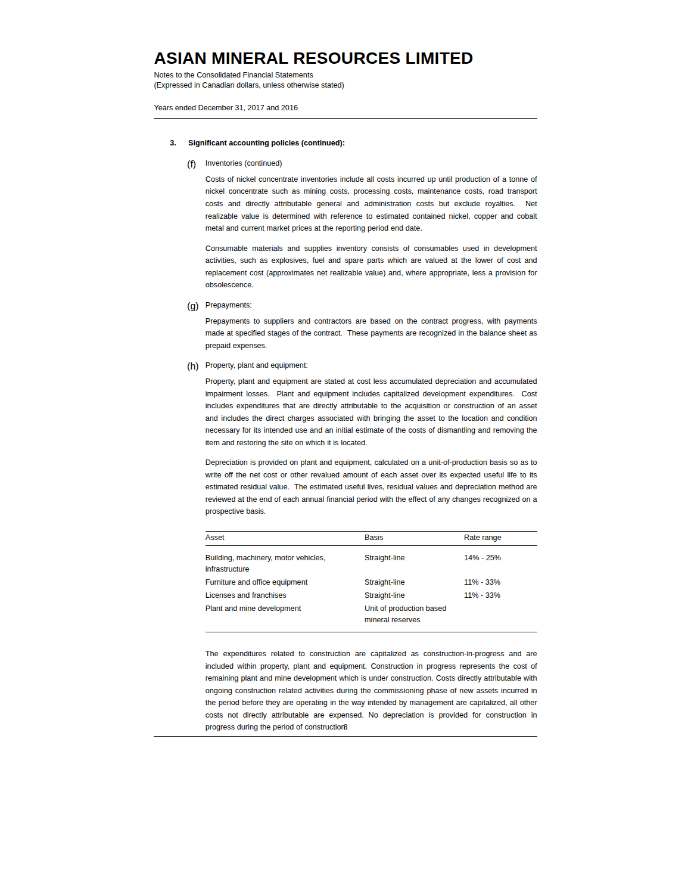ASIAN MINERAL RESOURCES LIMITED
Notes to the Consolidated Financial Statements
(Expressed in Canadian dollars, unless otherwise stated)
Years ended December 31, 2017 and 2016
3. Significant accounting policies (continued):
(f)
Inventories (continued)
Costs of nickel concentrate inventories include all costs incurred up until production of a tonne of nickel concentrate such as mining costs, processing costs, maintenance costs, road transport costs and directly attributable general and administration costs but exclude royalties. Net realizable value is determined with reference to estimated contained nickel, copper and cobalt metal and current market prices at the reporting period end date.
Consumable materials and supplies inventory consists of consumables used in development activities, such as explosives, fuel and spare parts which are valued at the lower of cost and replacement cost (approximates net realizable value) and, where appropriate, less a provision for obsolescence.
(g)
Prepayments:
Prepayments to suppliers and contractors are based on the contract progress, with payments made at specified stages of the contract. These payments are recognized in the balance sheet as prepaid expenses.
(h)
Property, plant and equipment:
Property, plant and equipment are stated at cost less accumulated depreciation and accumulated impairment losses. Plant and equipment includes capitalized development expenditures. Cost includes expenditures that are directly attributable to the acquisition or construction of an asset and includes the direct charges associated with bringing the asset to the location and condition necessary for its intended use and an initial estimate of the costs of dismantling and removing the item and restoring the site on which it is located.
Depreciation is provided on plant and equipment, calculated on a unit-of-production basis so as to write off the net cost or other revalued amount of each asset over its expected useful life to its estimated residual value. The estimated useful lives, residual values and depreciation method are reviewed at the end of each annual financial period with the effect of any changes recognized on a prospective basis.
| Asset | Basis | Rate range |
| --- | --- | --- |
| Building, machinery, motor vehicles, infrastructure | Straight-line | 14% - 25% |
| Furniture and office equipment | Straight-line | 11% - 33% |
| Licenses and franchises | Straight-line | 11% - 33% |
| Plant and mine development | Unit of production based mineral reserves | |
The expenditures related to construction are capitalized as construction-in-progress and are included within property, plant and equipment. Construction in progress represents the cost of remaining plant and mine development which is under construction. Costs directly attributable with ongoing construction related activities during the commissioning phase of new assets incurred in the period before they are operating in the way intended by management are capitalized, all other costs not directly attributable are expensed. No depreciation is provided for construction in progress during the period of construction.
8